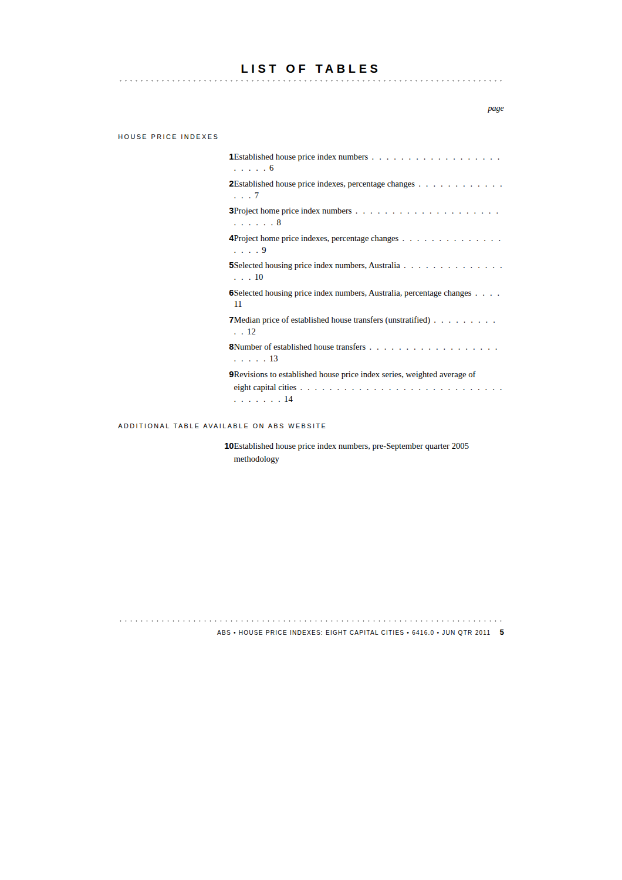List of Tables
page
House Price Indexes
| 1 | Established house price index numbers . . . . . . . . . . . . . . . . . . . . . . . 6 |
| 2 | Established house price indexes, percentage changes . . . . . . . . . . . . . . . 7 |
| 3 | Project home price index numbers . . . . . . . . . . . . . . . . . . . . . . . . . . 8 |
| 4 | Project home price indexes, percentage changes . . . . . . . . . . . . . . . . . . 9 |
| 5 | Selected housing price index numbers, Australia . . . . . . . . . . . . . . . . . 10 |
| 6 | Selected housing price index numbers, Australia, percentage changes . . . . 11 |
| 7 | Median price of established house transfers (unstratified) . . . . . . . . . . . 12 |
| 8 | Number of established house transfers . . . . . . . . . . . . . . . . . . . . . . . 13 |
| 9 | Revisions to established house price index series, weighted average of eight capital cities . . . . . . . . . . . . . . . . . . . . . . . . . . . . . . . . . . . 14 |
Additional Table Available on ABS Website
| 10 | Established house price index numbers, pre-September quarter 2005 methodology |
ABS • HOUSE PRICE INDEXES: EIGHT CAPITAL CITIES • 6416.0 • JUN QTR 20115